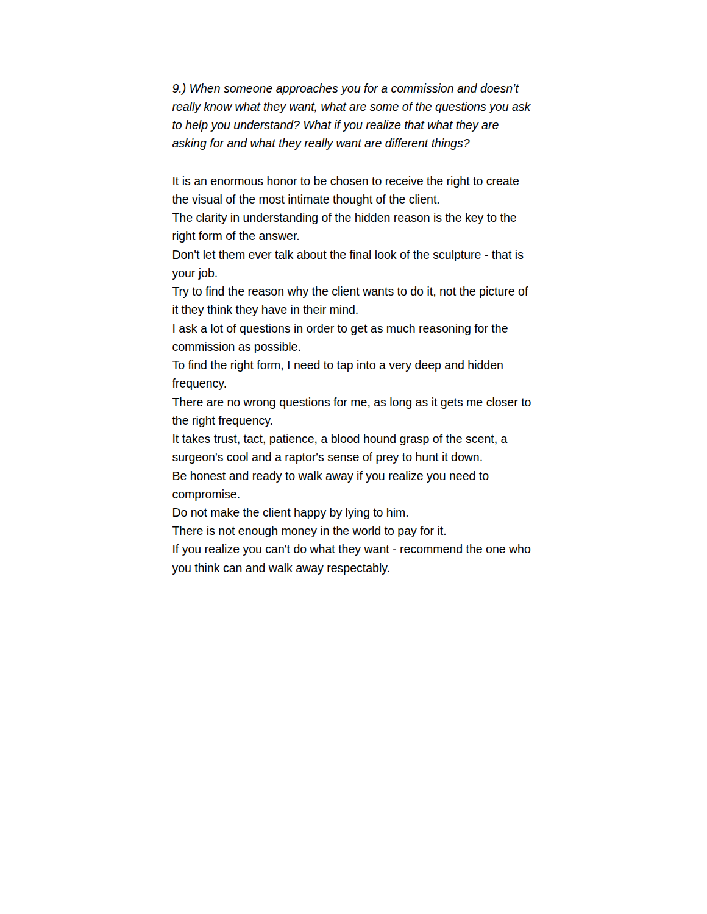9.) When someone approaches you for a commission and doesn’t really know what they want, what are some of the questions you ask to help you understand? What if you realize that what they are asking for and what they really want are different things?
It is an enormous honor to be chosen to receive the right to create the visual of the most intimate thought of the client.
The clarity in understanding of the hidden reason is the key to the right form of the answer.
Don't let them ever talk about the final look of the sculpture - that is your job.
Try to find the reason why the client wants to do it, not the picture of it they think they have in their mind.
I ask a lot of questions in order to get as much reasoning for the commission as possible.
To find the right form, I need to tap into a very deep and hidden frequency.
There are no wrong questions for me, as long as it gets me closer to the right frequency.
It takes trust, tact, patience, a blood hound grasp of the scent, a surgeon's cool and a raptor's sense of prey to hunt it down.
Be honest and ready to walk away if you realize you need to compromise.
Do not make the client happy by lying to him.
There is not enough money in the world to pay for it.
If you realize you can't do what they want - recommend the one who you think can and walk away respectably.